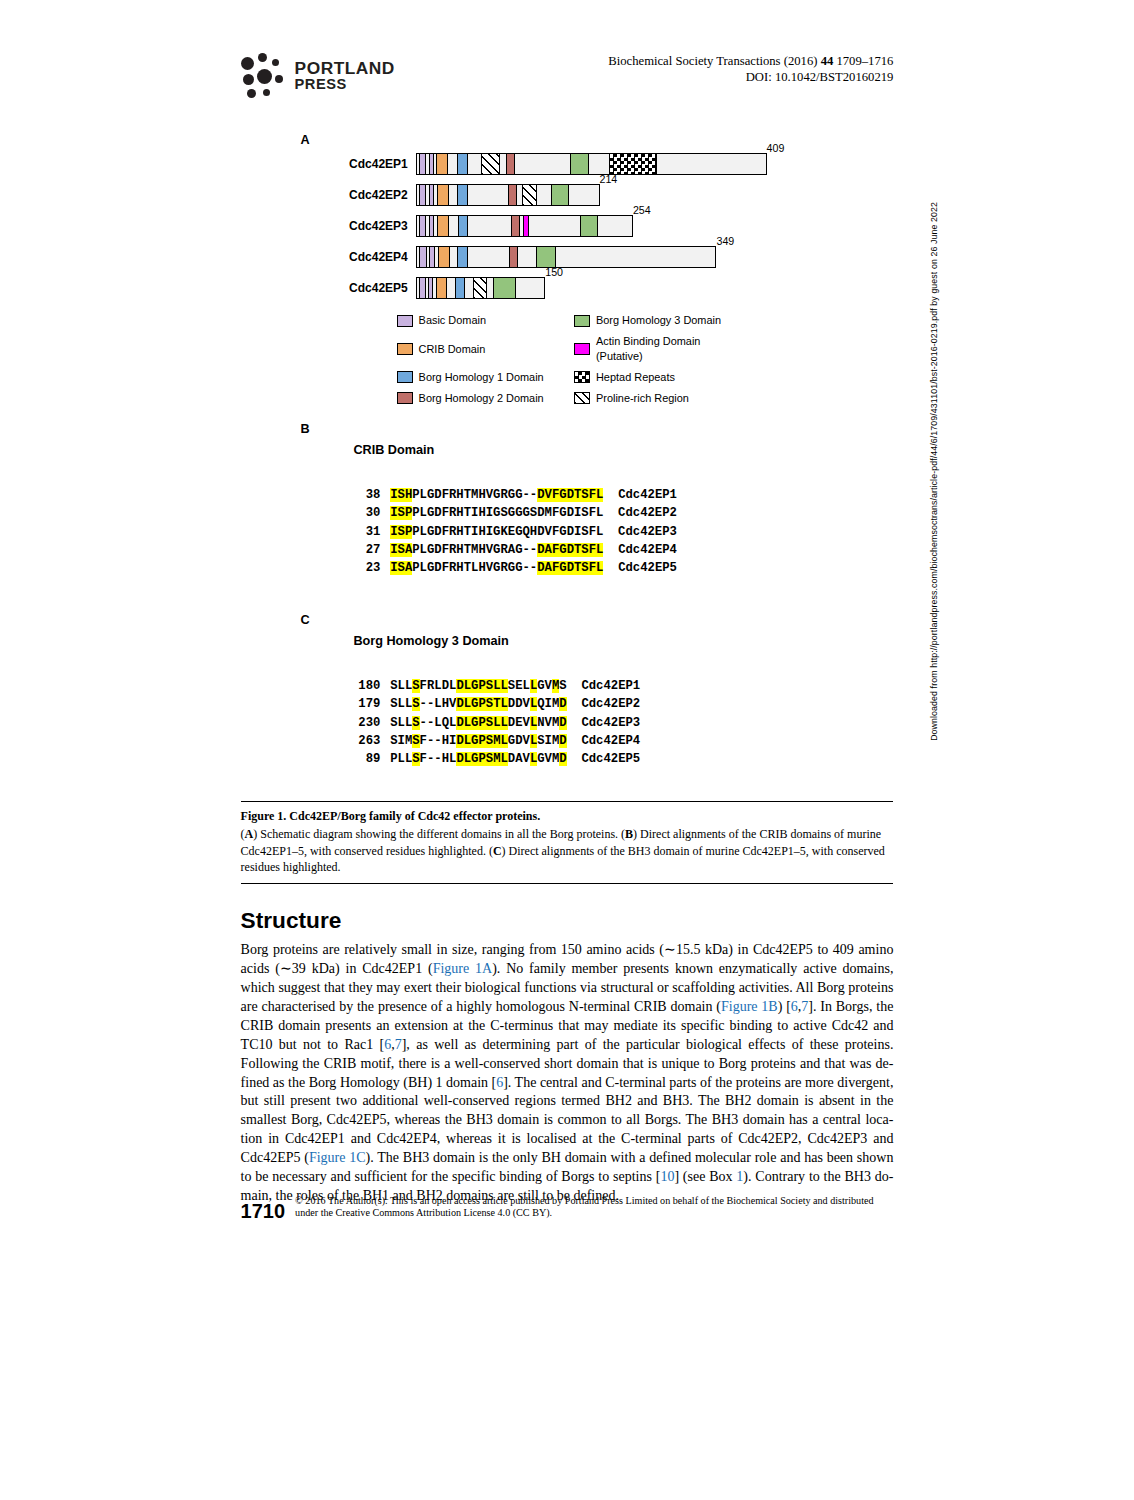PORTLANDPRESS
Biochemical Society Transactions (2016) 44 1709–1716
DOI: 10.1042/BST20160219
Downloaded from http://portlandpress.com/biochemsoctrans/article-pdf/44/6/1709/431101/bst-2016-0219.pdf by guest on 26 June 2022
A
Cdc42EP1
409
Cdc42EP2
214
Cdc42EP3
254
Cdc42EP4
349
Cdc42EP5
150
Basic Domain
Borg Homology 3 Domain
CRIB Domain
Actin Binding Domain (Putative)
Borg Homology 1 Domain
Heptad Repeats
Borg Homology 2 Domain
Proline-rich Region
B
CRIB Domain
38 ISHPLGDFRHTMHVGRGG--DVFGDTSFL Cdc42EP1 30 ISPPLGDFRHTIHIGSGGGSDMFGDISFLCdc42EP2 31 ISPPLGDFRHTIHIGKEGQHDVFGDISFLCdc42EP3 27 ISAPLGDFRHTMHVGRAG--DAFGDTSFL Cdc42EP4 23 ISAPLGDFRHTLHVGRGG--DAFGDTSFL Cdc42EP5
C
Borg Homology 3 Domain
180 SLLSFRLDLDLGPSLLSELLGVMSCdc42EP1 179 SLLS--LHVDLGPSTLDDVLQIMDCdc42EP2 230 SLLS--LQLDLGPSLLDEVLNVMDCdc42EP3 263 SIMSF--HIDLGPSMLGDVLSIMDCdc42EP4 89 PLLSF--HLDLGPSMLDAVLGVMDCdc42EP5
Figure 1. Cdc42EP/Borg family of Cdc42 effector proteins. (A) Schematic diagram showing the different domains in all the Borg proteins. (B) Direct alignments of the CRIB domains of murine Cdc42EP1–5, with conserved residues highlighted. (C) Direct alignments of the BH3 domain of murine Cdc42EP1–5, with conserved residues highlighted.
Structure
Borg proteins are relatively small in size, ranging from 150 amino acids (∼15.5 kDa) in Cdc42EP5 to 409 amino acids (∼39 kDa) in Cdc42EP1 (Figure 1A). No family member presents known enzymatically active domains, which suggest that they may exert their biological functions via structural or scaffolding activities. All Borg proteins are characterised by the presence of a highly homologous N-terminal CRIB domain (Figure 1B) [6,7]. In Borgs, the CRIB domain presents an extension at the C-terminus that may mediate its specific binding to active Cdc42 and TC10 but not to Rac1 [6,7], as well as determining part of the particular biological effects of these proteins. Following the CRIB motif, there is a well-conserved short domain that is unique to Borg proteins and that was defined as the Borg Homology (BH) 1 domain [6]. The central and C-terminal parts of the proteins are more divergent, but still present two additional well-conserved regions termed BH2 and BH3. The BH2 domain is absent in the smallest Borg, Cdc42EP5, whereas the BH3 domain is common to all Borgs. The BH3 domain has a central location in Cdc42EP1 and Cdc42EP4, whereas it is localised at the C-terminal parts of Cdc42EP2, Cdc42EP3 and Cdc42EP5 (Figure 1C). The BH3 domain is the only BH domain with a defined molecular role and has been shown to be necessary and sufficient for the specific binding of Borgs to septins [10] (see Box 1). Contrary to the BH3 domain, the roles of the BH1 and BH2 domains are still to be defined.
1710
© 2016 The Author(s). This is an open access article published by Portland Press Limited on behalf of the Biochemical Society and distributed under the Creative Commons Attribution License 4.0 (CC BY).